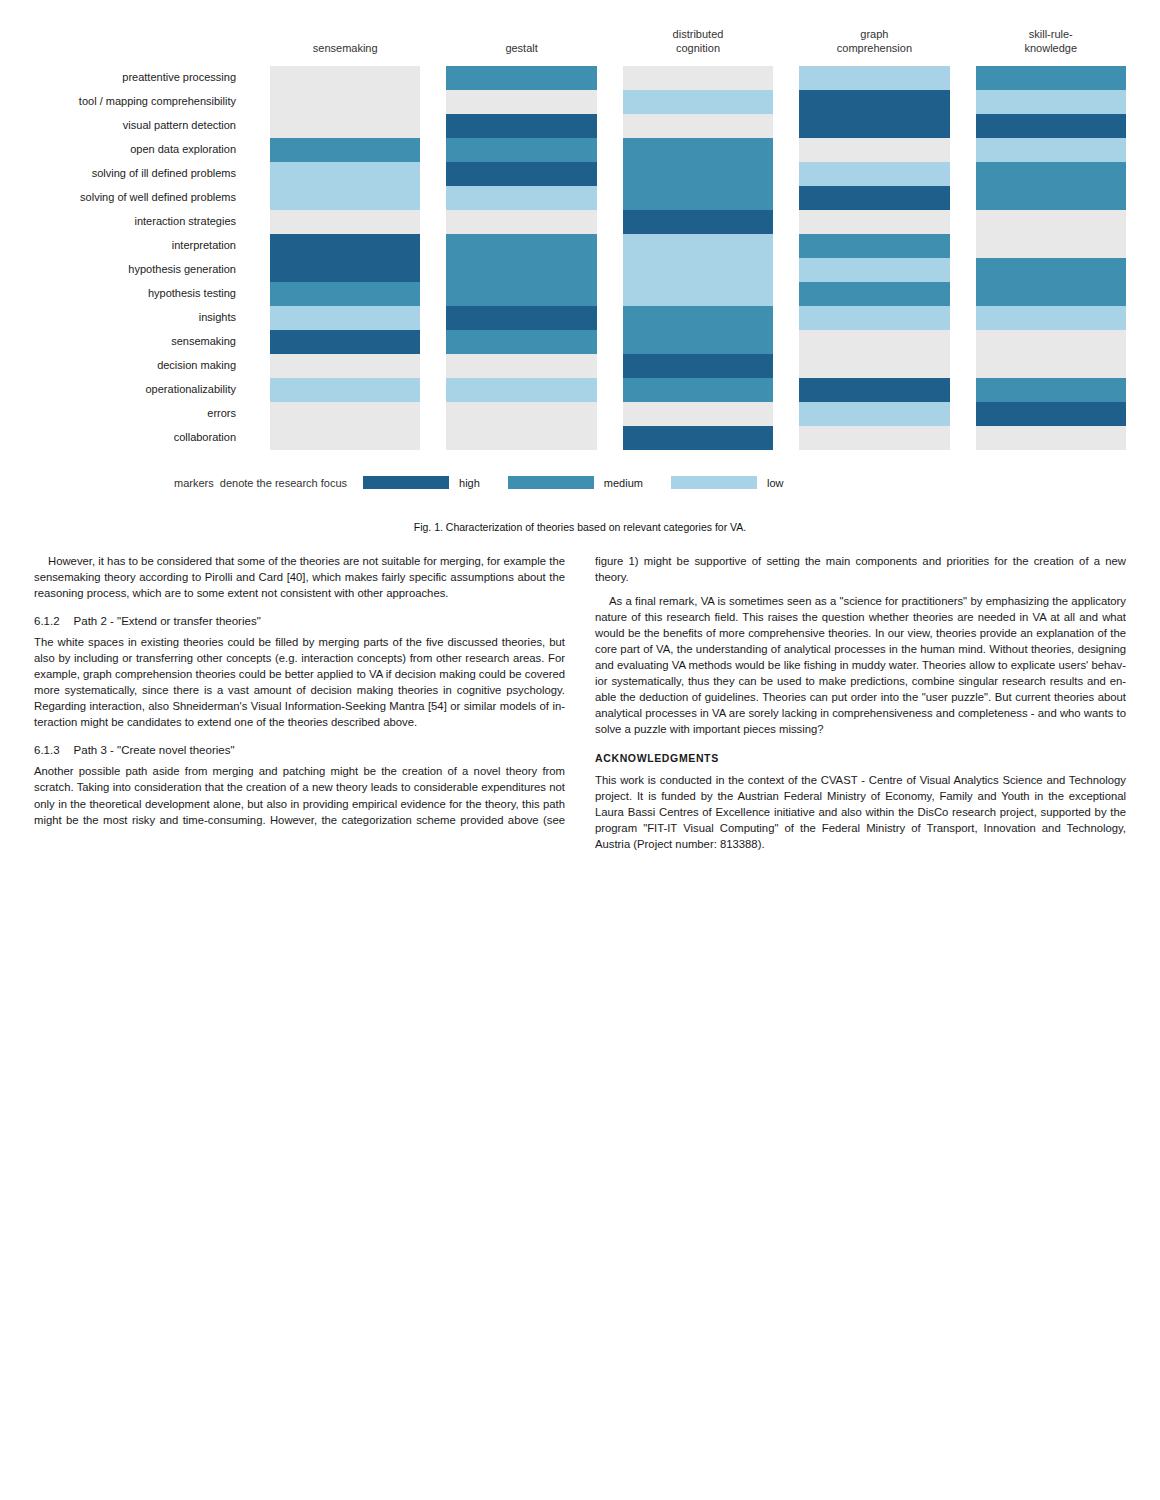sensemaking
gestalt
distributed
cognition
graph
comprehension
skill-rule-
knowledge
preattentive processing
tool / mapping comprehensibility
visual pattern detection
open data exploration
solving of ill defined problems
solving of well defined problems
interaction strategies
interpretation
hypothesis generation
hypothesis testing
insights
sensemaking
decision making
operationalizability
errors
collaboration
markers denote the research focus high medium low
Fig. 1. Characterization of theories based on relevant categories for VA.
However, it has to be considered that some of the theories are not suitable for merging, for example the sensemaking theory according to Pirolli and Card [40], which makes fairly specific assumptions about the reasoning process, which are to some extent not consistent with other approaches.
6.1.2 Path 2 - "Extend or transfer theories"
The white spaces in existing theories could be filled by merging parts of the five discussed theories, but also by including or transferring other concepts (e.g. interaction concepts) from other research areas. For example, graph comprehension theories could be better applied to VA if decision making could be covered more systematically, since there is a vast amount of decision making theories in cognitive psychology. Regarding interaction, also Shneiderman's Visual Information-Seeking Mantra [54] or similar models of interaction might be candidates to extend one of the theories described above.
6.1.3 Path 3 - "Create novel theories"
Another possible path aside from merging and patching might be the creation of a novel theory from scratch. Taking into consideration that the creation of a new theory leads to considerable expenditures not only in the theoretical development alone, but also in providing empirical evidence for the theory, this path might be the most risky and time-consuming. However, the categorization scheme provided above (see figure 1) might be supportive of setting the main components and priorities for the creation of a new theory.
As a final remark, VA is sometimes seen as a "science for practitioners" by emphasizing the applicatory nature of this research field. This raises the question whether theories are needed in VA at all and what would be the benefits of more comprehensive theories. In our view, theories provide an explanation of the core part of VA, the understanding of analytical processes in the human mind. Without theories, designing and evaluating VA methods would be like fishing in muddy water. Theories allow to explicate users' behavior systematically, thus they can be used to make predictions, combine singular research results and enable the deduction of guidelines. Theories can put order into the "user puzzle". But current theories about analytical processes in VA are sorely lacking in comprehensiveness and completeness - and who wants to solve a puzzle with important pieces missing?
Acknowledgments
This work is conducted in the context of the CVAST - Centre of Visual Analytics Science and Technology project. It is funded by the Austrian Federal Ministry of Economy, Family and Youth in the exceptional Laura Bassi Centres of Excellence initiative and also within the DisCo research project, supported by the program "FIT-IT Visual Computing" of the Federal Ministry of Transport, Innovation and Technology, Austria (Project number: 813388).